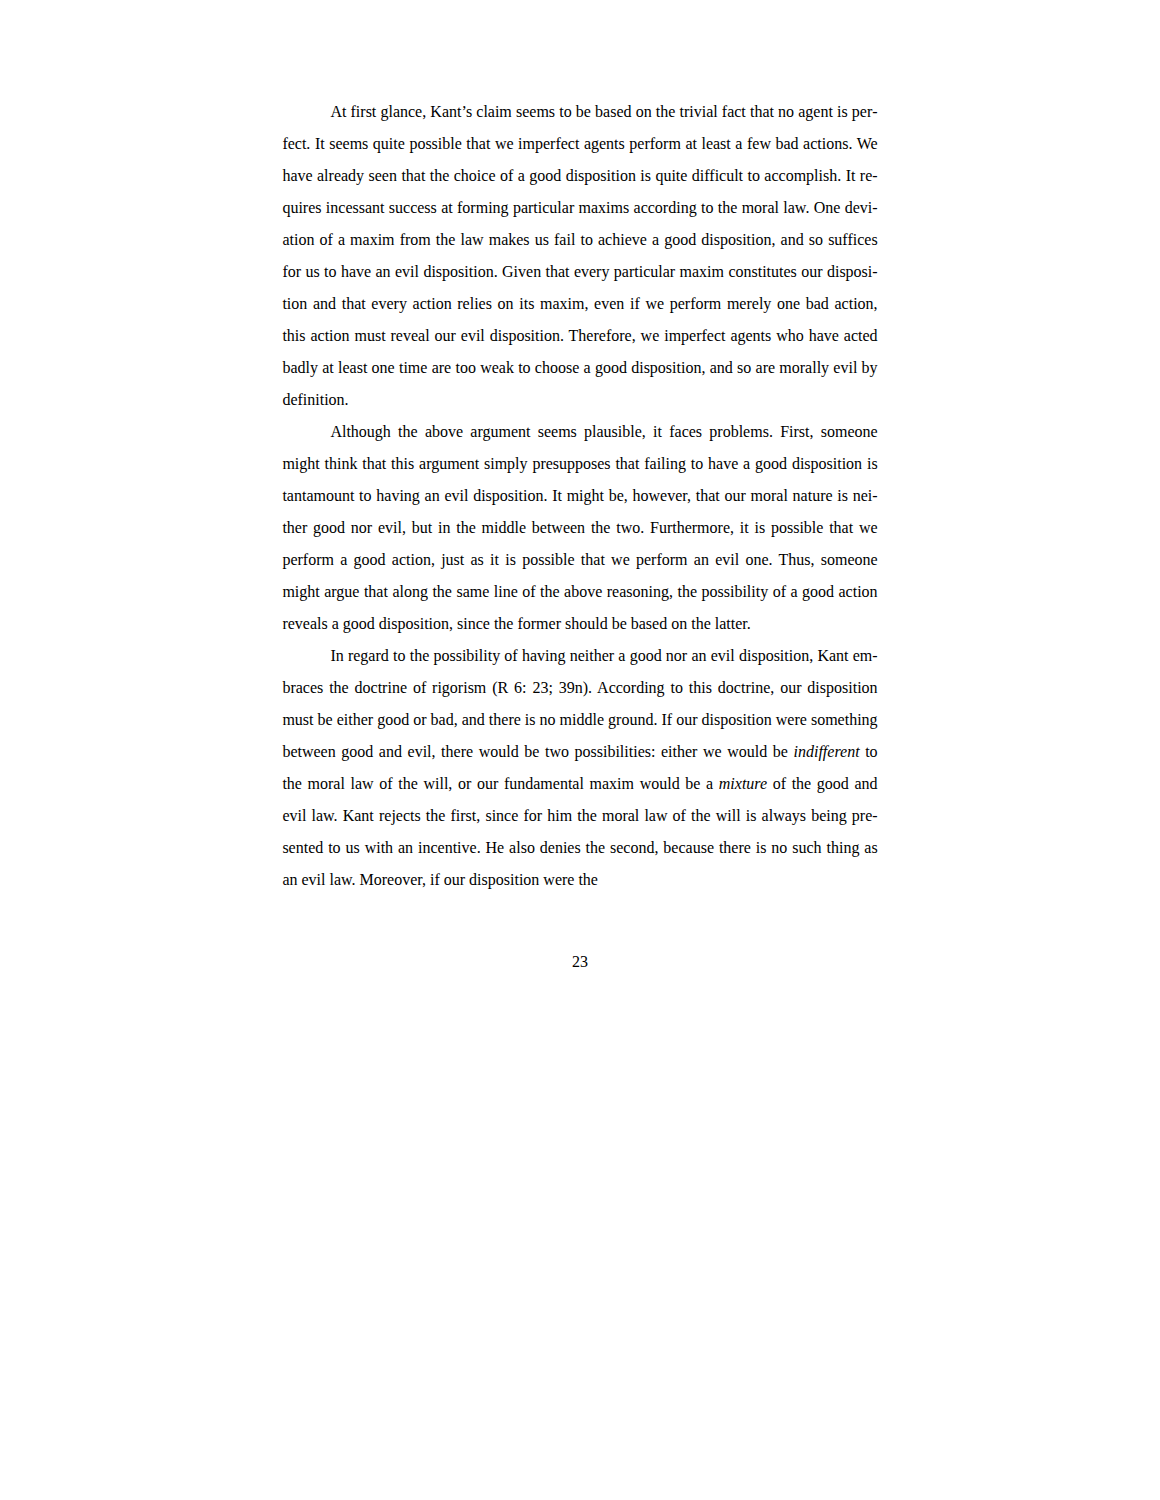At first glance, Kant’s claim seems to be based on the trivial fact that no agent is perfect. It seems quite possible that we imperfect agents perform at least a few bad actions. We have already seen that the choice of a good disposition is quite difficult to accomplish. It requires incessant success at forming particular maxims according to the moral law. One deviation of a maxim from the law makes us fail to achieve a good disposition, and so suffices for us to have an evil disposition. Given that every particular maxim constitutes our disposition and that every action relies on its maxim, even if we perform merely one bad action, this action must reveal our evil disposition. Therefore, we imperfect agents who have acted badly at least one time are too weak to choose a good disposition, and so are morally evil by definition.
Although the above argument seems plausible, it faces problems. First, someone might think that this argument simply presupposes that failing to have a good disposition is tantamount to having an evil disposition. It might be, however, that our moral nature is neither good nor evil, but in the middle between the two. Furthermore, it is possible that we perform a good action, just as it is possible that we perform an evil one. Thus, someone might argue that along the same line of the above reasoning, the possibility of a good action reveals a good disposition, since the former should be based on the latter.
In regard to the possibility of having neither a good nor an evil disposition, Kant embraces the doctrine of rigorism (R 6: 23; 39n). According to this doctrine, our disposition must be either good or bad, and there is no middle ground. If our disposition were something between good and evil, there would be two possibilities: either we would be indifferent to the moral law of the will, or our fundamental maxim would be a mixture of the good and evil law. Kant rejects the first, since for him the moral law of the will is always being presented to us with an incentive. He also denies the second, because there is no such thing as an evil law. Moreover, if our disposition were the
23